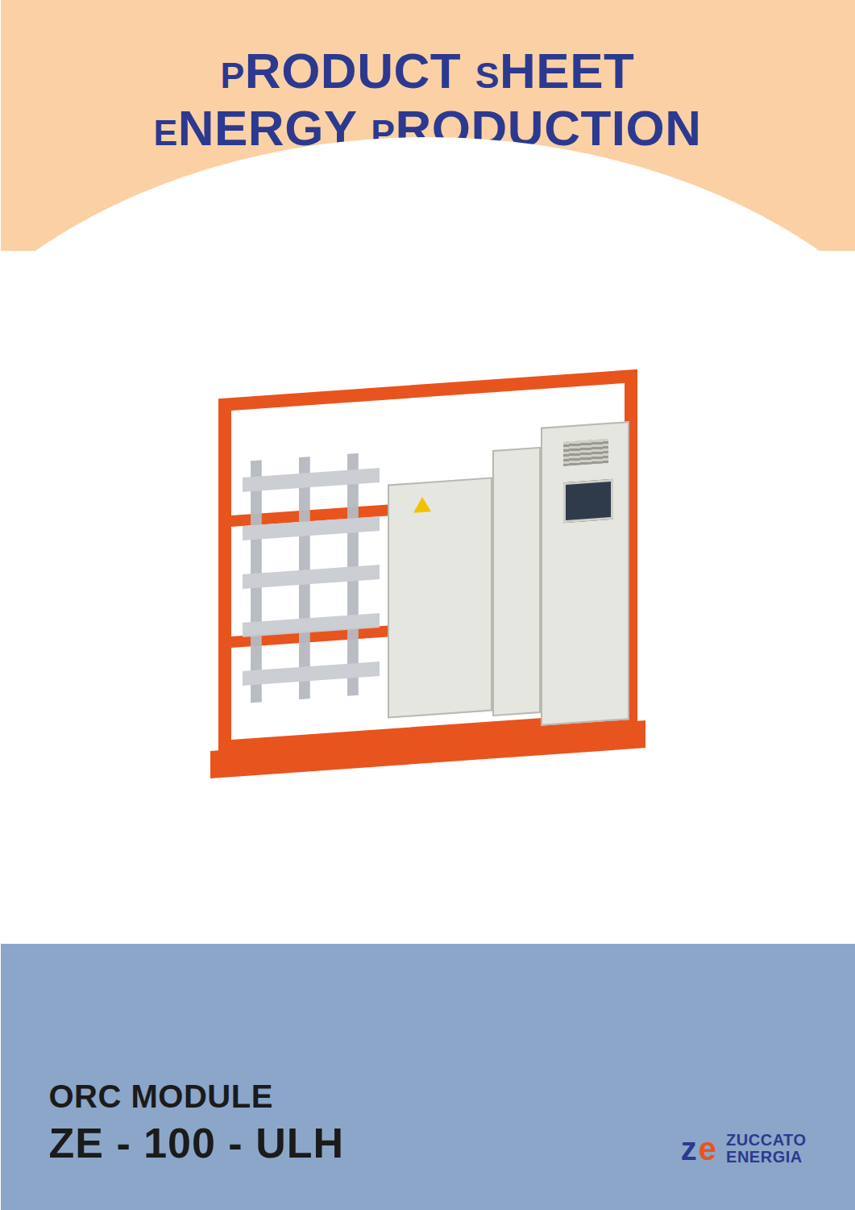PRODUCT SHEET ENERGY PRODUCTION
ORC Module
ZE - 100 - ULH
ze ZUCCATOENERGIA